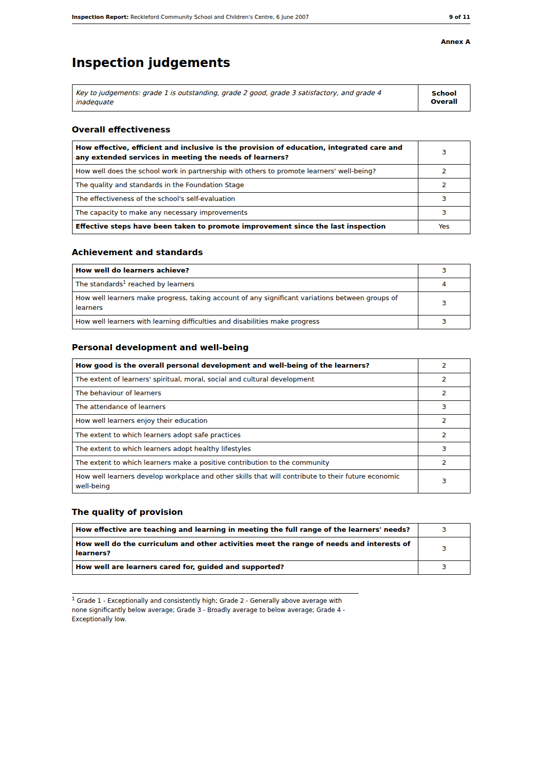Inspection Report: Reckleford Community School and Children's Centre, 6 June 2007
9 of 11
Annex A
Inspection judgements
| Key to judgements: grade 1 is outstanding, grade 2 good, grade 3 satisfactory, and grade 4 inadequate | School Overall |
Overall effectiveness
| How effective, efficient and inclusive is the provision of education, integrated care and any extended services in meeting the needs of learners? | 3 |
| How well does the school work in partnership with others to promote learners' well-being? | 2 |
| The quality and standards in the Foundation Stage | 2 |
| The effectiveness of the school's self-evaluation | 3 |
| The capacity to make any necessary improvements | 3 |
| Effective steps have been taken to promote improvement since the last inspection | Yes |
Achievement and standards
| How well do learners achieve? | 3 |
| The standards 1 reached by learners | 4 |
| How well learners make progress, taking account of any significant variations between groups of learners | 3 |
| How well learners with learning difficulties and disabilities make progress | 3 |
Personal development and well-being
| How good is the overall personal development and well-being of the learners? | 2 |
| The extent of learners' spiritual, moral, social and cultural development | 2 |
| The behaviour of learners | 2 |
| The attendance of learners | 3 |
| How well learners enjoy their education | 2 |
| The extent to which learners adopt safe practices | 2 |
| The extent to which learners adopt healthy lifestyles | 3 |
| The extent to which learners make a positive contribution to the community | 2 |
| How well learners develop workplace and other skills that will contribute to their future economic well-being | 3 |
The quality of provision
| How effective are teaching and learning in meeting the full range of the learners' needs? | 3 |
| How well do the curriculum and other activities meet the range of needs and interests of learners? | 3 |
| How well are learners cared for, guided and supported? | 3 |
1 Grade 1 - Exceptionally and consistently high; Grade 2 - Generally above average with none significantly below average; Grade 3 - Broadly average to below average; Grade 4 - Exceptionally low.